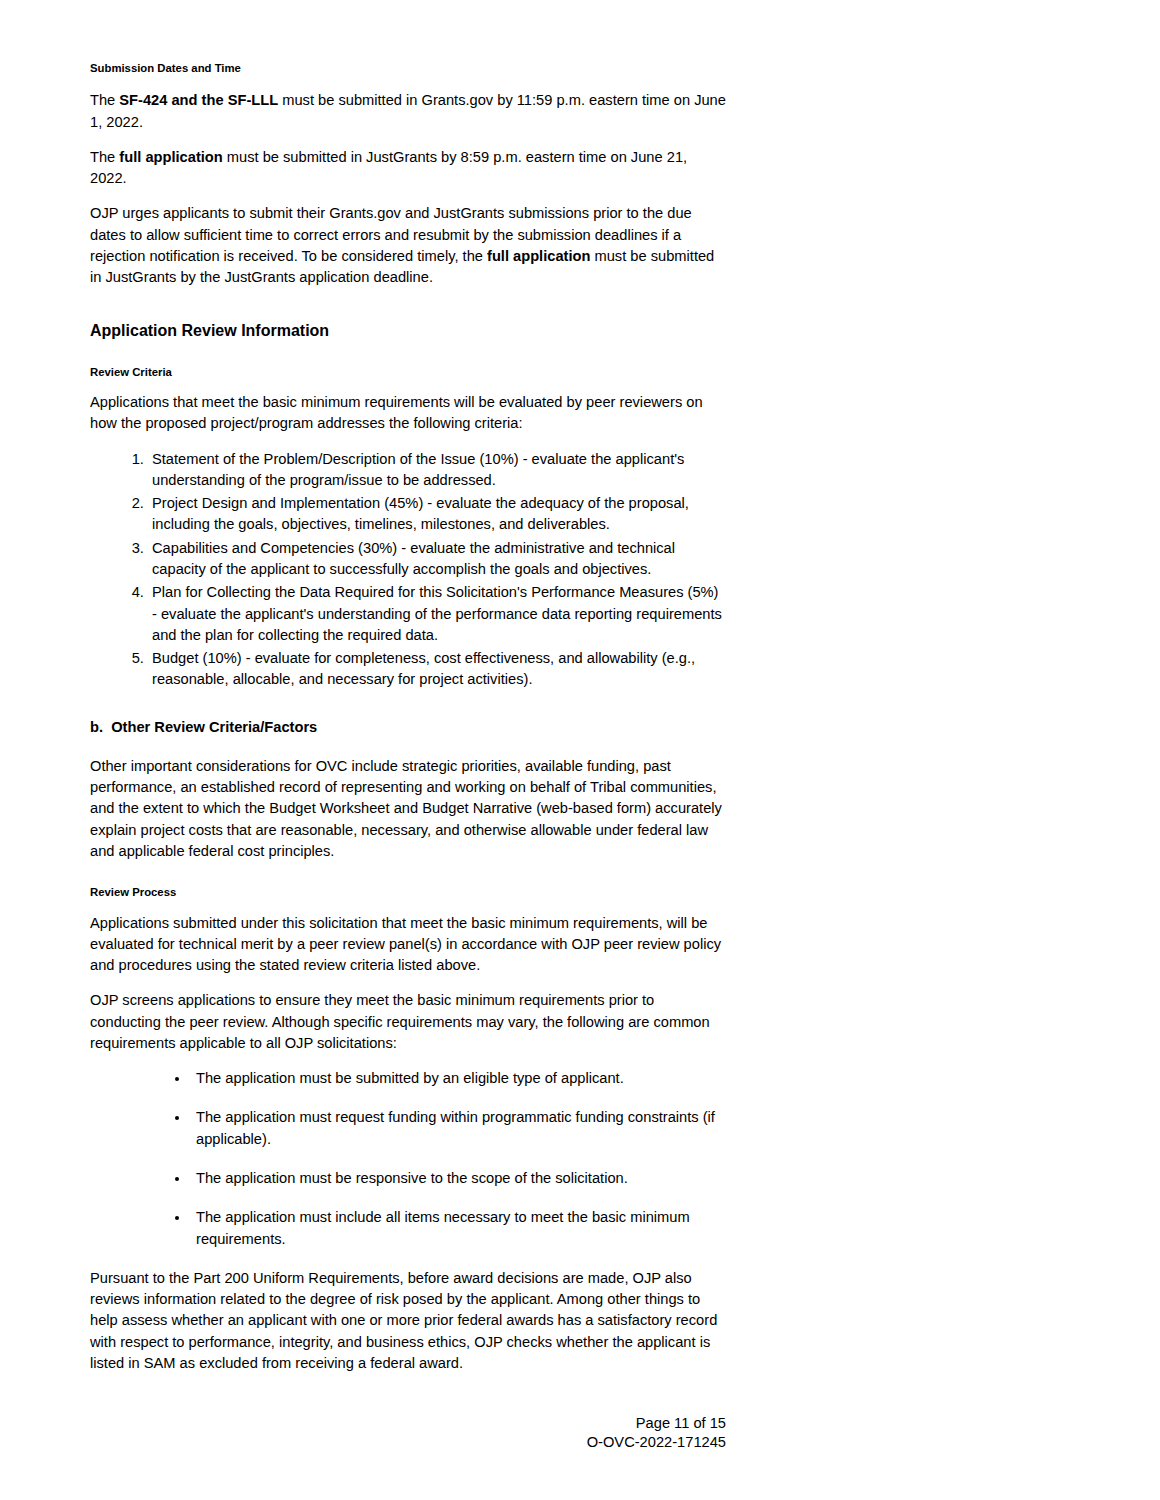Submission Dates and Time
The SF-424 and the SF-LLL must be submitted in Grants.gov by 11:59 p.m. eastern time on June 1, 2022.
The full application must be submitted in JustGrants by 8:59 p.m. eastern time on June 21, 2022.
OJP urges applicants to submit their Grants.gov and JustGrants submissions prior to the due dates to allow sufficient time to correct errors and resubmit by the submission deadlines if a rejection notification is received. To be considered timely, the full application must be submitted in JustGrants by the JustGrants application deadline.
Application Review Information
Review Criteria
Applications that meet the basic minimum requirements will be evaluated by peer reviewers on how the proposed project/program addresses the following criteria:
Statement of the Problem/Description of the Issue (10%) - evaluate the applicant's understanding of the program/issue to be addressed.
Project Design and Implementation (45%) - evaluate the adequacy of the proposal, including the goals, objectives, timelines, milestones, and deliverables.
Capabilities and Competencies (30%) - evaluate the administrative and technical capacity of the applicant to successfully accomplish the goals and objectives.
Plan for Collecting the Data Required for this Solicitation's Performance Measures (5%) - evaluate the applicant's understanding of the performance data reporting requirements and the plan for collecting the required data.
Budget (10%) - evaluate for completeness, cost effectiveness, and allowability (e.g., reasonable, allocable, and necessary for project activities).
b. Other Review Criteria/Factors
Other important considerations for OVC include strategic priorities, available funding, past performance, an established record of representing and working on behalf of Tribal communities, and the extent to which the Budget Worksheet and Budget Narrative (web-based form) accurately explain project costs that are reasonable, necessary, and otherwise allowable under federal law and applicable federal cost principles.
Review Process
Applications submitted under this solicitation that meet the basic minimum requirements, will be evaluated for technical merit by a peer review panel(s) in accordance with OJP peer review policy and procedures using the stated review criteria listed above.
OJP screens applications to ensure they meet the basic minimum requirements prior to conducting the peer review. Although specific requirements may vary, the following are common requirements applicable to all OJP solicitations:
The application must be submitted by an eligible type of applicant.
The application must request funding within programmatic funding constraints (if applicable).
The application must be responsive to the scope of the solicitation.
The application must include all items necessary to meet the basic minimum requirements.
Pursuant to the Part 200 Uniform Requirements, before award decisions are made, OJP also reviews information related to the degree of risk posed by the applicant. Among other things to help assess whether an applicant with one or more prior federal awards has a satisfactory record with respect to performance, integrity, and business ethics, OJP checks whether the applicant is listed in SAM as excluded from receiving a federal award.
Page 11 of 15
O-OVC-2022-171245